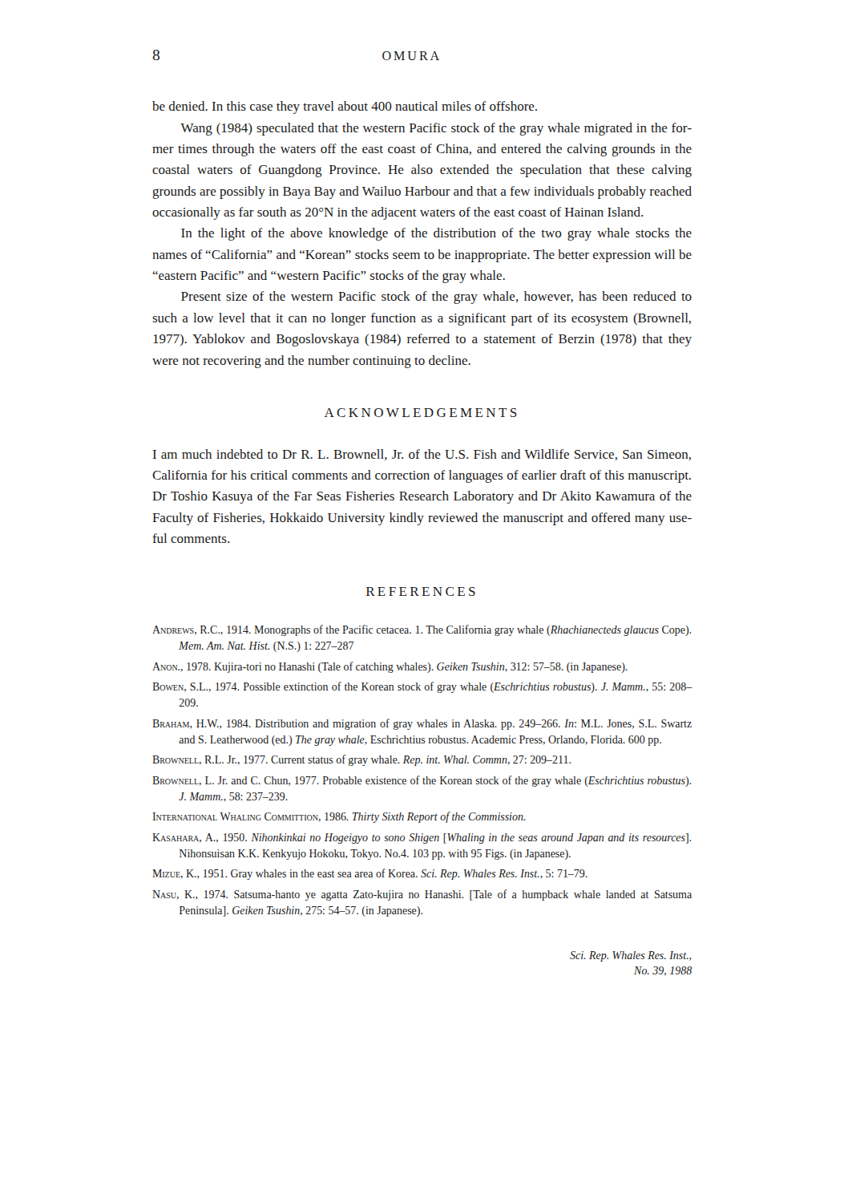8
OMURA
be denied. In this case they travel about 400 nautical miles of offshore.
Wang (1984) speculated that the western Pacific stock of the gray whale migrated in the former times through the waters off the east coast of China, and entered the calving grounds in the coastal waters of Guangdong Province. He also extended the speculation that these calving grounds are possibly in Baya Bay and Wailuo Harbour and that a few individuals probably reached occasionally as far south as 20°N in the adjacent waters of the east coast of Hainan Island.
In the light of the above knowledge of the distribution of the two gray whale stocks the names of “California” and “Korean” stocks seem to be inappropriate. The better expression will be “eastern Pacific” and “western Pacific” stocks of the gray whale.
Present size of the western Pacific stock of the gray whale, however, has been reduced to such a low level that it can no longer function as a significant part of its ecosystem (Brownell, 1977). Yablokov and Bogoslovskaya (1984) referred to a statement of Berzin (1978) that they were not recovering and the number continuing to decline.
ACKNOWLEDGEMENTS
I am much indebted to Dr R. L. Brownell, Jr. of the U.S. Fish and Wildlife Service, San Simeon, California for his critical comments and correction of languages of earlier draft of this manuscript. Dr Toshio Kasuya of the Far Seas Fisheries Research Laboratory and Dr Akito Kawamura of the Faculty of Fisheries, Hokkaido University kindly reviewed the manuscript and offered many useful comments.
REFERENCES
Andrews, R.C., 1914. Monographs of the Pacific cetacea. 1. The California gray whale (Rhachianecteds glaucus Cope). Mem. Am. Nat. Hist. (N.S.) 1: 227–287
Anon., 1978. Kujira-tori no Hanashi (Tale of catching whales). Geiken Tsushin, 312: 57–58. (in Japanese).
Bowen, S.L., 1974. Possible extinction of the Korean stock of gray whale (Eschrichtius robustus). J. Mamm., 55: 208–209.
Braham, H.W., 1984. Distribution and migration of gray whales in Alaska. pp. 249–266. In: M.L. Jones, S.L. Swartz and S. Leatherwood (ed.) The gray whale, Eschrichtius robustus. Academic Press, Orlando, Florida. 600 pp.
Brownell, R.L. Jr., 1977. Current status of gray whale. Rep. int. Whal. Commn, 27: 209–211.
Brownell, L. Jr. and C. Chun, 1977. Probable existence of the Korean stock of the gray whale (Eschrichtius robustus). J. Mamm., 58: 237–239.
International Whaling Committion, 1986. Thirty Sixth Report of the Commission.
Kasahara, A., 1950. Nihonkinkai no Hogeigyo to sono Shigen [Whaling in the seas around Japan and its resources]. Nihonsuisan K.K. Kenkyujo Hokoku, Tokyo. No.4. 103 pp. with 95 Figs. (in Japanese).
Mizue, K., 1951. Gray whales in the east sea area of Korea. Sci. Rep. Whales Res. Inst., 5: 71–79.
Nasu, K., 1974. Satsuma-hanto ye agatta Zato-kujira no Hanashi. [Tale of a humpback whale landed at Satsuma Peninsula]. Geiken Tsushin, 275: 54–57. (in Japanese).
Sci. Rep. Whales Res. Inst., No. 39, 1988